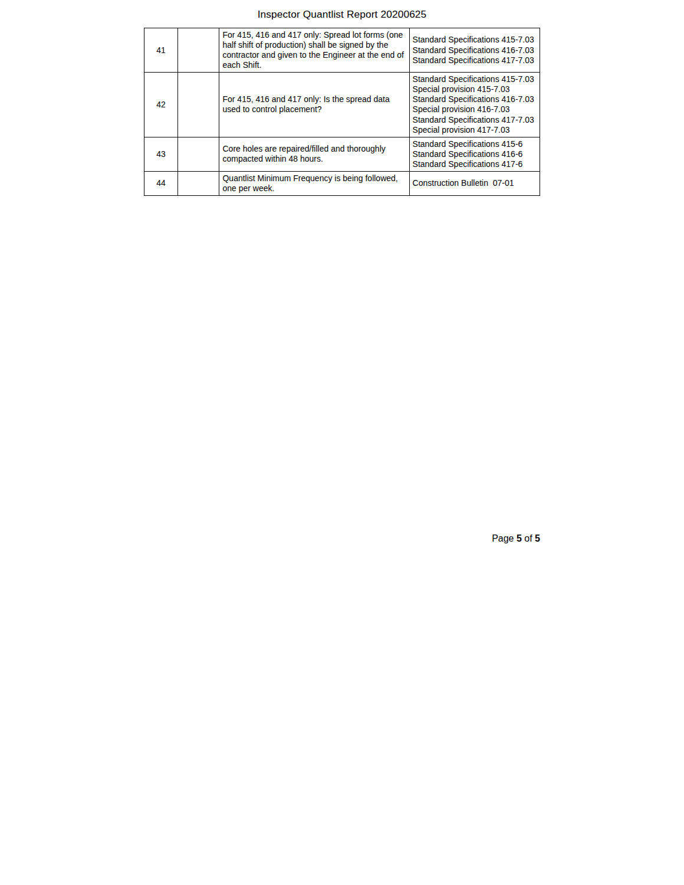Inspector Quantlist Report 20200625
| 41 | | For 415, 416 and 417 only: Spread lot forms (one half shift of production) shall be signed by the contractor and given to the Engineer at the end of each Shift. | Standard Specifications 415-7.03 Standard Specifications 416-7.03 Standard Specifications 417-7.03 |
| 42 | | For 415, 416 and 417 only: Is the spread data used to control placement? | Standard Specifications 415-7.03 Special provision 415-7.03 Standard Specifications 416-7.03 Special provision 416-7.03 Standard Specifications 417-7.03 Special provision 417-7.03 |
| 43 | | Core holes are repaired/filled and thoroughly compacted within 48 hours. | Standard Specifications 415-6 Standard Specifications 416-6 Standard Specifications 417-6 |
| 44 | | Quantlist Minimum Frequency is being followed, one per week. | Construction Bulletin 07-01 |
Page 5 of 5